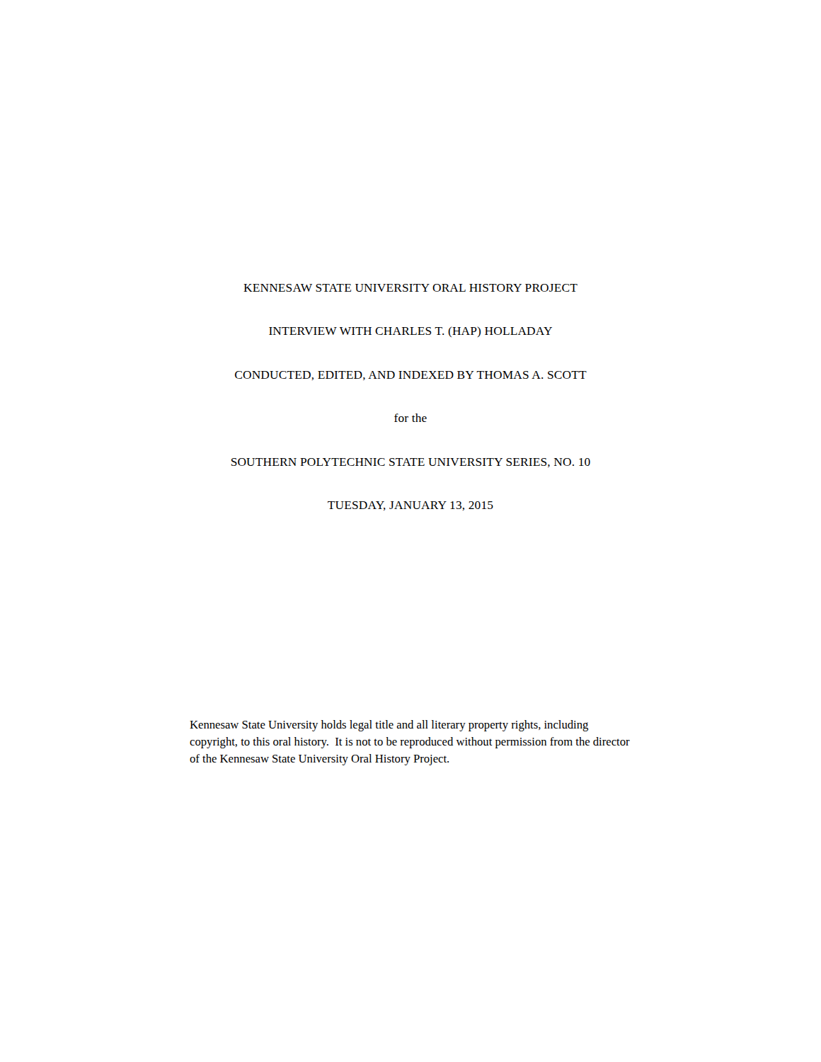KENNESAW STATE UNIVERSITY ORAL HISTORY PROJECT
INTERVIEW WITH CHARLES T. (HAP) HOLLADAY
CONDUCTED, EDITED, AND INDEXED BY THOMAS A. SCOTT
for the
SOUTHERN POLYTECHNIC STATE UNIVERSITY SERIES, NO. 10
TUESDAY, JANUARY 13, 2015
Kennesaw State University holds legal title and all literary property rights, including copyright, to this oral history. It is not to be reproduced without permission from the director of the Kennesaw State University Oral History Project.